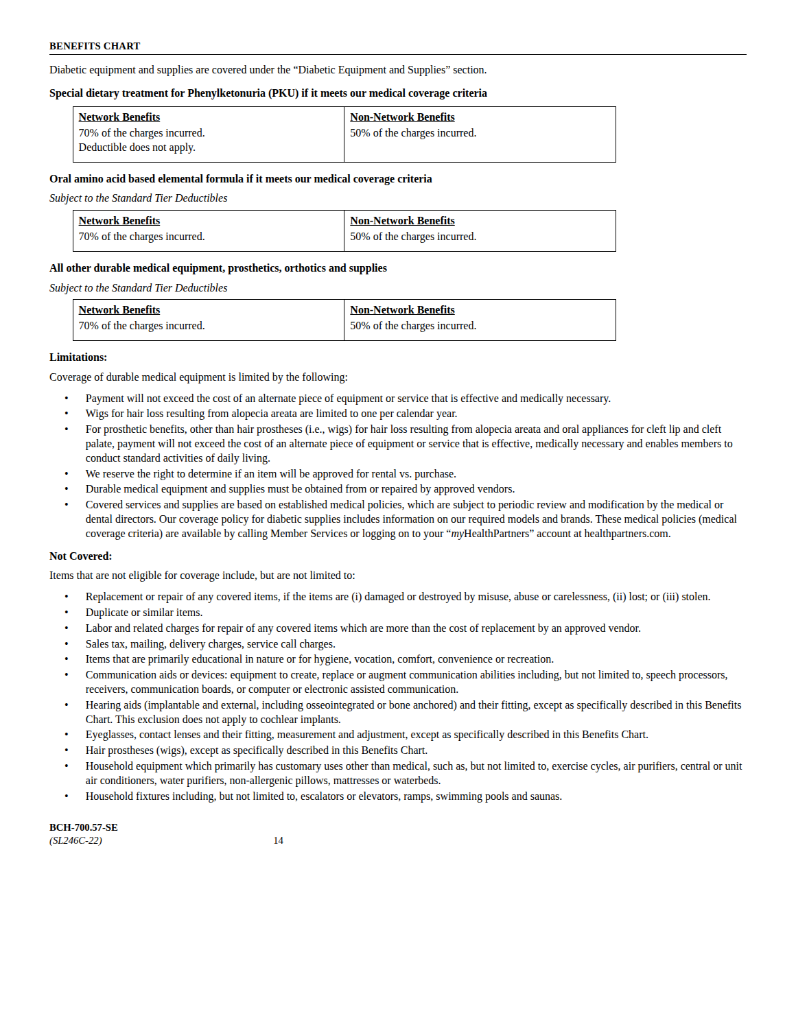BENEFITS CHART
Diabetic equipment and supplies are covered under the “Diabetic Equipment and Supplies” section.
Special dietary treatment for Phenylketonuria (PKU) if it meets our medical coverage criteria
| Network Benefits | Non-Network Benefits |
| 70% of the charges incurred. Deductible does not apply. | 50% of the charges incurred. |
Oral amino acid based elemental formula if it meets our medical coverage criteria
Subject to the Standard Tier Deductibles
| Network Benefits | Non-Network Benefits |
| 70% of the charges incurred. | 50% of the charges incurred. |
All other durable medical equipment, prosthetics, orthotics and supplies
Subject to the Standard Tier Deductibles
| Network Benefits | Non-Network Benefits |
| 70% of the charges incurred. | 50% of the charges incurred. |
Limitations:
Coverage of durable medical equipment is limited by the following:
Payment will not exceed the cost of an alternate piece of equipment or service that is effective and medically necessary.
Wigs for hair loss resulting from alopecia areata are limited to one per calendar year.
For prosthetic benefits, other than hair prostheses (i.e., wigs) for hair loss resulting from alopecia areata and oral appliances for cleft lip and cleft palate, payment will not exceed the cost of an alternate piece of equipment or service that is effective, medically necessary and enables members to conduct standard activities of daily living.
We reserve the right to determine if an item will be approved for rental vs. purchase.
Durable medical equipment and supplies must be obtained from or repaired by approved vendors.
Covered services and supplies are based on established medical policies, which are subject to periodic review and modification by the medical or dental directors. Our coverage policy for diabetic supplies includes information on our required models and brands. These medical policies (medical coverage criteria) are available by calling Member Services or logging on to your “my HealthPartners” account at healthpartners.com.
Not Covered:
Items that are not eligible for coverage include, but are not limited to:
Replacement or repair of any covered items, if the items are (i) damaged or destroyed by misuse, abuse or carelessness, (ii) lost; or (iii) stolen.
Duplicate or similar items.
Labor and related charges for repair of any covered items which are more than the cost of replacement by an approved vendor.
Sales tax, mailing, delivery charges, service call charges.
Items that are primarily educational in nature or for hygiene, vocation, comfort, convenience or recreation.
Communication aids or devices: equipment to create, replace or augment communication abilities including, but not limited to, speech processors, receivers, communication boards, or computer or electronic assisted communication.
Hearing aids (implantable and external, including osseointegrated or bone anchored) and their fitting, except as specifically described in this Benefits Chart. This exclusion does not apply to cochlear implants.
Eyeglasses, contact lenses and their fitting, measurement and adjustment, except as specifically described in this Benefits Chart.
Hair prostheses (wigs), except as specifically described in this Benefits Chart.
Household equipment which primarily has customary uses other than medical, such as, but not limited to, exercise cycles, air purifiers, central or unit air conditioners, water purifiers, non-allergenic pillows, mattresses or waterbeds.
Household fixtures including, but not limited to, escalators or elevators, ramps, swimming pools and saunas.
BCH-700.57-SE
(SL246C-22) 14